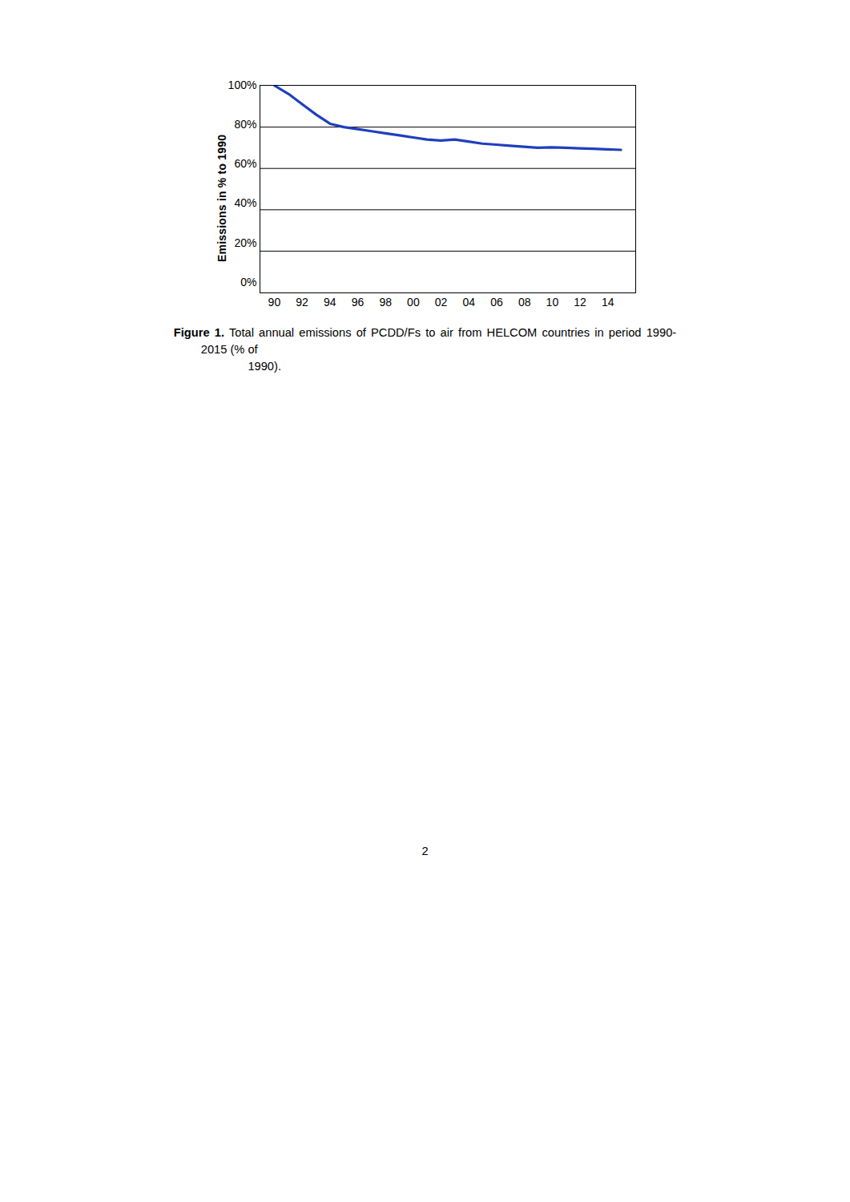Emissions in % to 1990
100% 80% 60% 40% 20% 0%
90 92 94 96 98 00 02 04 06 08 10 12 14
Figure 1. Total annual emissions of PCDD/Fs to air from HELCOM countries in period 1990-2015 (% of 1990).
2